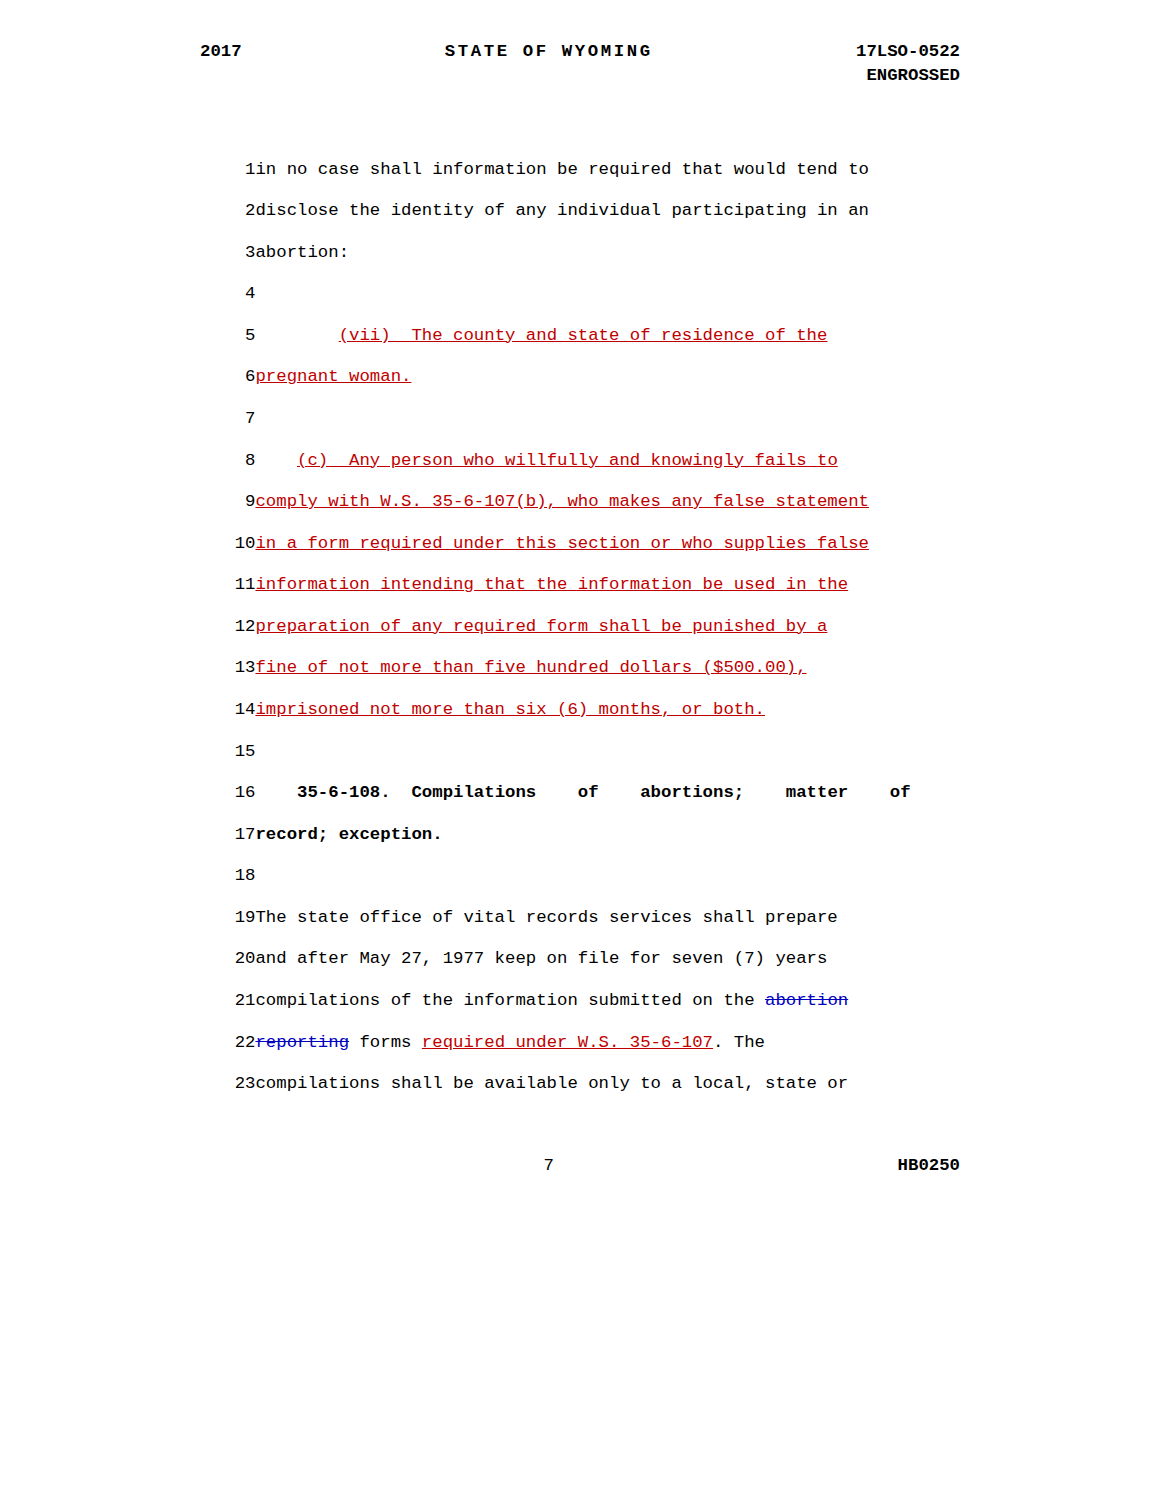2017
STATE OF WYOMING
17LSO-0522ENGROSSED
| 1 | in no case shall information be required that would tend to |
| 2 | disclose the identity of any individual participating in an |
| 3 | abortion: |
| 4 | |
| 5 | (vii) The county and state of residence of the |
| 6 | pregnant woman. |
| 7 | |
| 8 | (c) Any person who willfully and knowingly fails to |
| 9 | comply with W.S. 35-6-107(b), who makes any false statement |
| 10 | in a form required under this section or who supplies false |
| 11 | information intending that the information be used in the |
| 12 | preparation of any required form shall be punished by a |
| 13 | fine of not more than five hundred dollars ($500.00), |
| 14 | imprisoned not more than six (6) months, or both. |
| 15 | |
| 16 | 35-6-108. Compilations of abortions; matter of |
| 17 | record; exception. |
| 18 | |
| 19 | The state office of vital records services shall prepare |
| 20 | and after May 27, 1977 keep on file for seven (7) years |
| 21 | compilations of the information submitted on the abortion |
| 22 | reporting forms required under W.S. 35-6-107 . The |
| 23 | compilations shall be available only to a local, state or |
7
HB0250